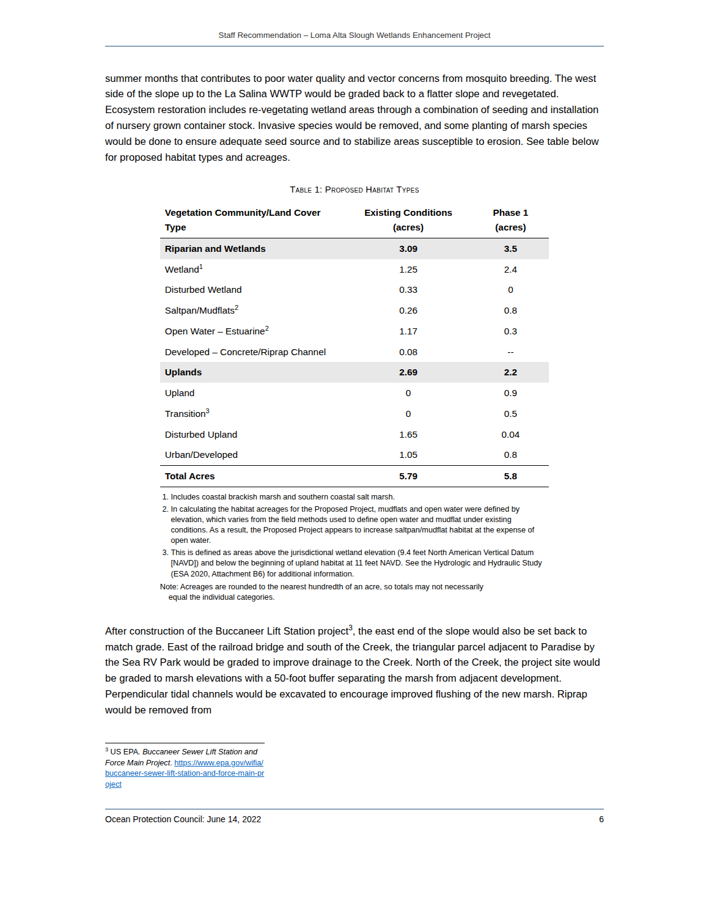Staff Recommendation – Loma Alta Slough Wetlands Enhancement Project
summer months that contributes to poor water quality and vector concerns from mosquito breeding. The west side of the slope up to the La Salina WWTP would be graded back to a flatter slope and revegetated. Ecosystem restoration includes re-vegetating wetland areas through a combination of seeding and installation of nursery grown container stock. Invasive species would be removed, and some planting of marsh species would be done to ensure adequate seed source and to stabilize areas susceptible to erosion. See table below for proposed habitat types and acreages.
Table 1: Proposed Habitat Types
| Vegetation Community/Land Cover Type | Existing Conditions (acres) | Phase 1 (acres) |
| --- | --- | --- |
| Riparian and Wetlands | 3.09 | 3.5 |
| Wetland 1 | 1.25 | 2.4 |
| Disturbed Wetland | 0.33 | 0 |
| Saltpan/Mudflats 2 | 0.26 | 0.8 |
| Open Water – Estuarine 2 | 1.17 | 0.3 |
| Developed – Concrete/Riprap Channel | 0.08 | -- |
| Uplands | 2.69 | 2.2 |
| Upland | 0 | 0.9 |
| Transition 3 | 0 | 0.5 |
| Disturbed Upland | 1.65 | 0.04 |
| Urban/Developed | 1.05 | 0.8 |
| Total Acres | 5.79 | 5.8 |
Includes coastal brackish marsh and southern coastal salt marsh.
In calculating the habitat acreages for the Proposed Project, mudflats and open water were defined by elevation, which varies from the field methods used to define open water and mudflat under existing conditions. As a result, the Proposed Project appears to increase saltpan/mudflat habitat at the expense of open water.
This is defined as areas above the jurisdictional wetland elevation (9.4 feet North American Vertical Datum [NAVD]) and below the beginning of upland habitat at 11 feet NAVD. See the Hydrologic and Hydraulic Study (ESA 2020, Attachment B6) for additional information.
Note: Acreages are rounded to the nearest hundredth of an acre, so totals may not necessarily equal the individual categories.
After construction of the Buccaneer Lift Station project3, the east end of the slope would also be set back to match grade. East of the railroad bridge and south of the Creek, the triangular parcel adjacent to Paradise by the Sea RV Park would be graded to improve drainage to the Creek. North of the Creek, the project site would be graded to marsh elevations with a 50-foot buffer separating the marsh from adjacent development. Perpendicular tidal channels would be excavated to encourage improved flushing of the new marsh. Riprap would be removed from
3 US EPA. Buccaneer Sewer Lift Station and Force Main Project. https://www.epa.gov/wifia/buccaneer-sewer-lift-station-and-force-main-project
Ocean Protection Council: June 14, 2022 6